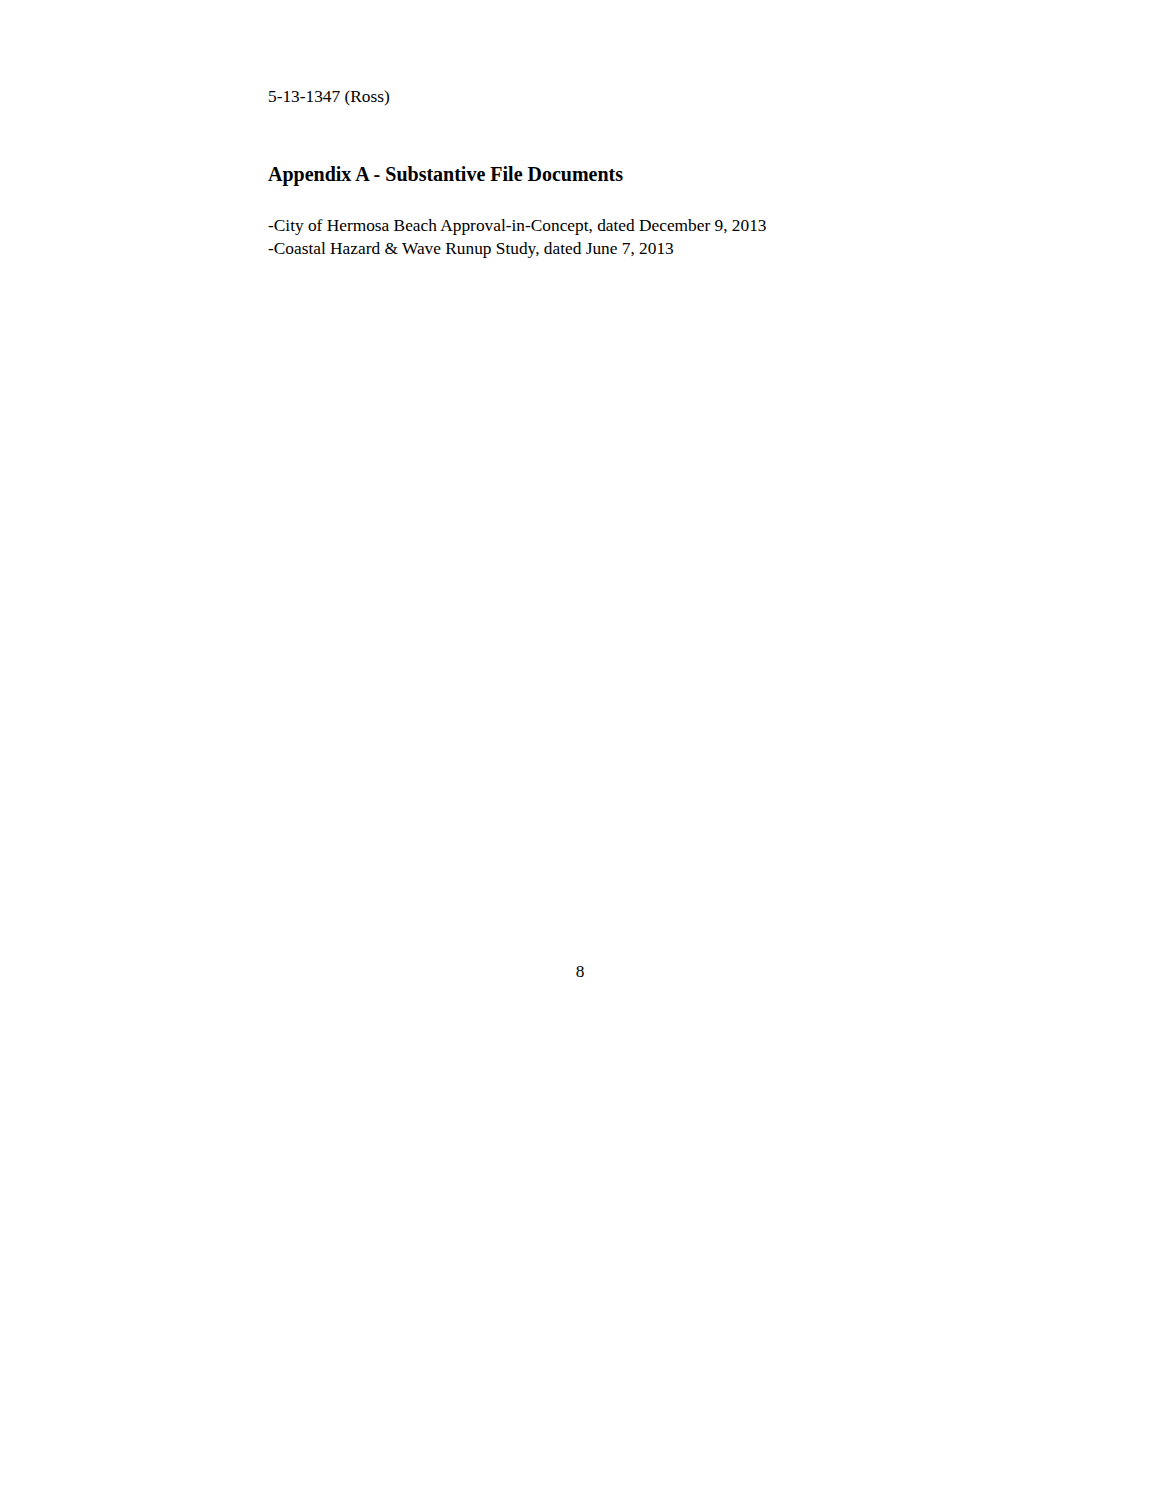5-13-1347 (Ross)
Appendix A - Substantive File Documents
-City of Hermosa Beach Approval-in-Concept, dated December 9, 2013
-Coastal Hazard & Wave Runup Study, dated June 7, 2013
8